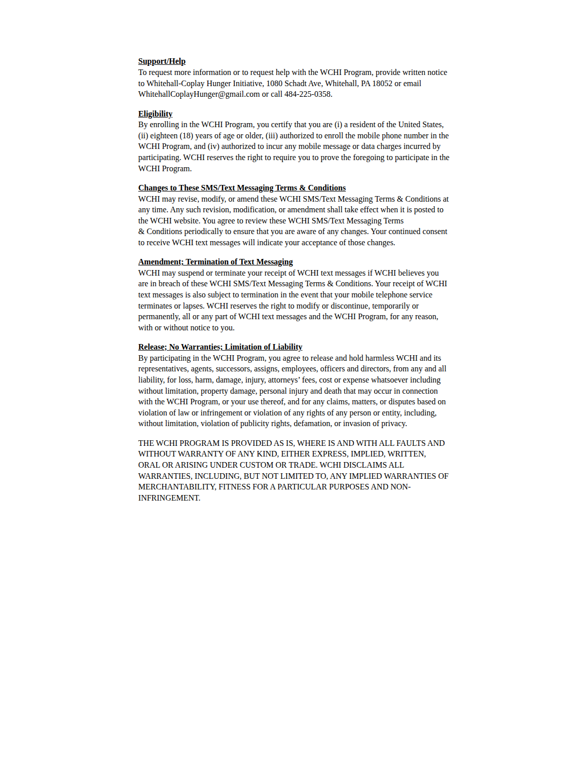Support/Help
To request more information or to request help with the WCHI Program, provide written notice to Whitehall-Coplay Hunger Initiative, 1080 Schadt Ave, Whitehall, PA 18052 or email WhitehallCoplayHunger@gmail.com or call 484-225-0358.
Eligibility
By enrolling in the WCHI Program, you certify that you are (i) a resident of the United States, (ii) eighteen (18) years of age or older, (iii) authorized to enroll the mobile phone number in the WCHI Program, and (iv) authorized to incur any mobile message or data charges incurred by participating. WCHI reserves the right to require you to prove the foregoing to participate in the WCHI Program.
Changes to These SMS/Text Messaging Terms & Conditions
WCHI may revise, modify, or amend these WCHI SMS/Text Messaging Terms & Conditions at any time. Any such revision, modification, or amendment shall take effect when it is posted to the WCHI website. You agree to review these WCHI SMS/Text Messaging Terms
& Conditions periodically to ensure that you are aware of any changes. Your continued consent to receive WCHI text messages will indicate your acceptance of those changes.
Amendment; Termination of Text Messaging
WCHI may suspend or terminate your receipt of WCHI text messages if WCHI believes you are in breach of these WCHI SMS/Text Messaging Terms & Conditions. Your receipt of WCHI text messages is also subject to termination in the event that your mobile telephone service terminates or lapses. WCHI reserves the right to modify or discontinue, temporarily or permanently, all or any part of WCHI text messages and the WCHI Program, for any reason, with or without notice to you.
Release; No Warranties; Limitation of Liability
By participating in the WCHI Program, you agree to release and hold harmless WCHI and its representatives, agents, successors, assigns, employees, officers and directors, from any and all liability, for loss, harm, damage, injury, attorneys’ fees, cost or expense whatsoever including without limitation, property damage, personal injury and death that may occur in connection with the WCHI Program, or your use thereof, and for any claims, matters, or disputes based on violation of law or infringement or violation of any rights of any person or entity, including, without limitation, violation of publicity rights, defamation, or invasion of privacy.
THE WCHI PROGRAM IS PROVIDED AS IS, WHERE IS AND WITH ALL FAULTS AND WITHOUT WARRANTY OF ANY KIND, EITHER EXPRESS, IMPLIED, WRITTEN, ORAL OR ARISING UNDER CUSTOM OR TRADE. WCHI DISCLAIMS ALL WARRANTIES, INCLUDING, BUT NOT LIMITED TO, ANY IMPLIED WARRANTIES OF MERCHANTABILITY, FITNESS FOR A PARTICULAR PURPOSES AND NON-INFRINGEMENT.